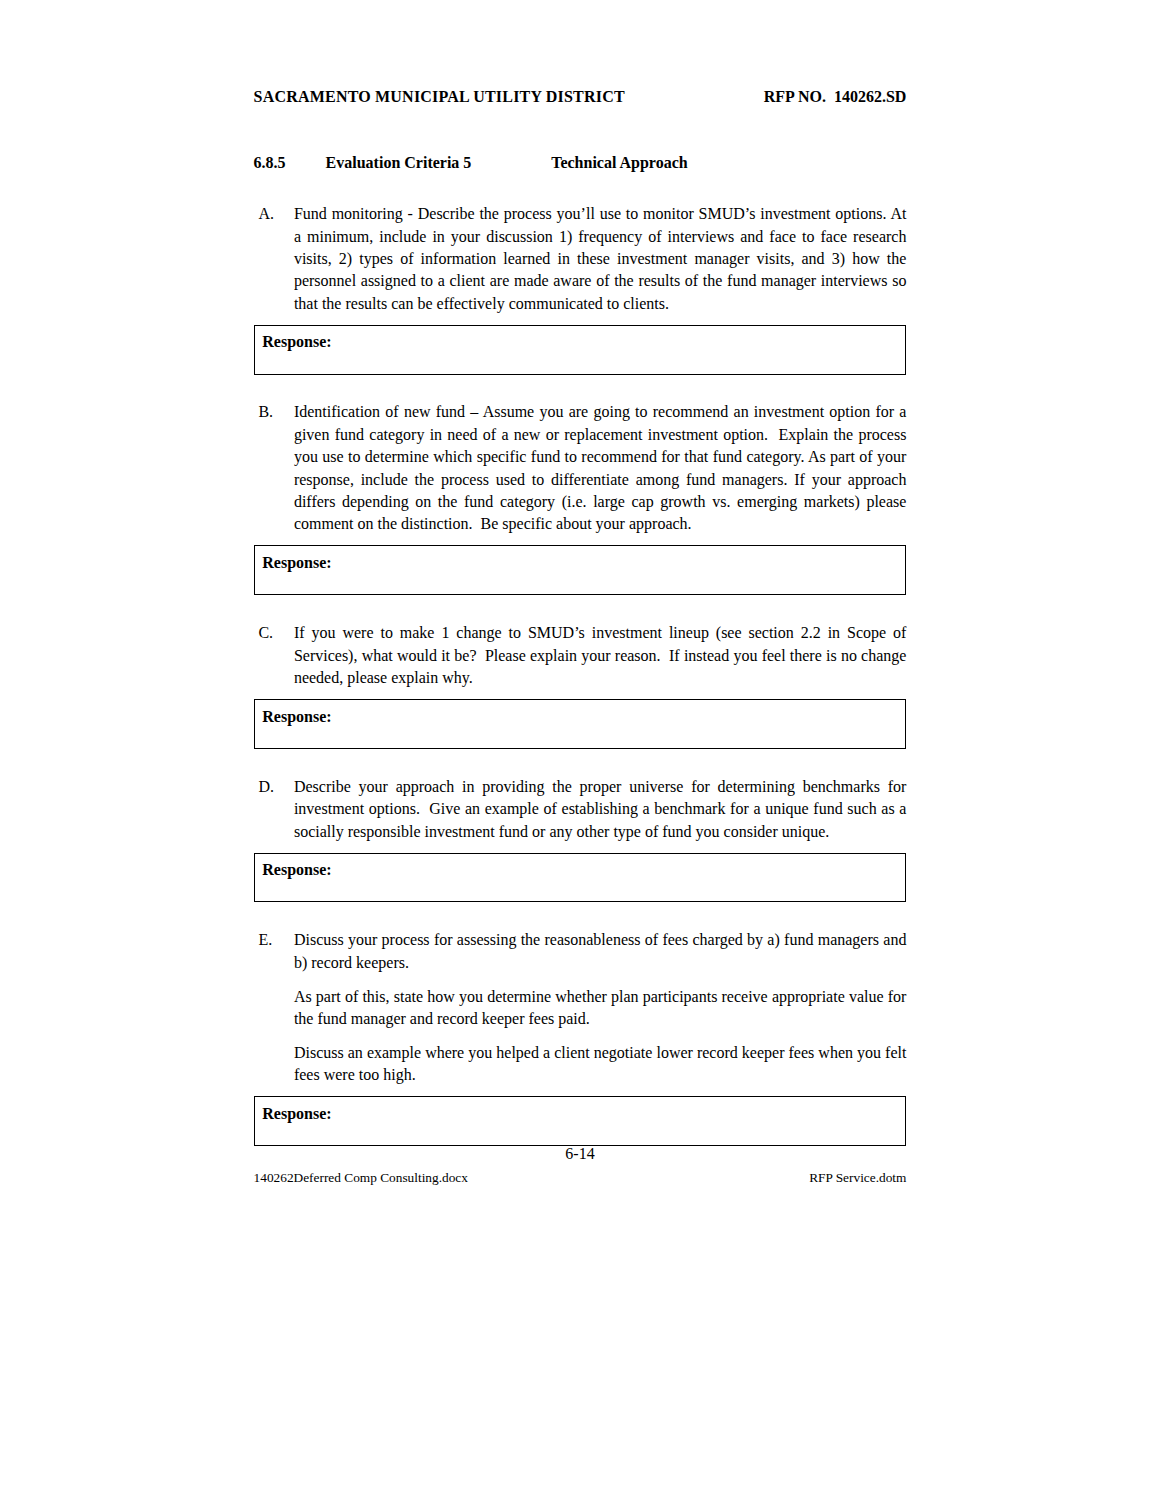SACRAMENTO MUNICIPAL UTILITY DISTRICT
RFP NO. 140262.SD
6.8.5 Evaluation Criteria 5 Technical Approach
A.
Fund monitoring - Describe the process you’ll use to monitor SMUD’s investment options. At a minimum, include in your discussion 1) frequency of interviews and face to face research visits, 2) types of information learned in these investment manager visits, and 3) how the personnel assigned to a client are made aware of the results of the fund manager interviews so that the results can be effectively communicated to clients.
Response:
B.
Identification of new fund – Assume you are going to recommend an investment option for a given fund category in need of a new or replacement investment option. Explain the process you use to determine which specific fund to recommend for that fund category. As part of your response, include the process used to differentiate among fund managers. If your approach differs depending on the fund category (i.e. large cap growth vs. emerging markets) please comment on the distinction. Be specific about your approach.
Response:
C.
If you were to make 1 change to SMUD’s investment lineup (see section 2.2 in Scope of Services), what would it be? Please explain your reason. If instead you feel there is no change needed, please explain why.
Response:
D.
Describe your approach in providing the proper universe for determining benchmarks for investment options. Give an example of establishing a benchmark for a unique fund such as a socially responsible investment fund or any other type of fund you consider unique.
Response:
E.
Discuss your process for assessing the reasonableness of fees charged by a) fund managers and b) record keepers.
As part of this, state how you determine whether plan participants receive appropriate value for the fund manager and record keeper fees paid.
Discuss an example where you helped a client negotiate lower record keeper fees when you felt fees were too high.
Response:
6-14
140262Deferred Comp Consulting.docx
RFP Service.dotm